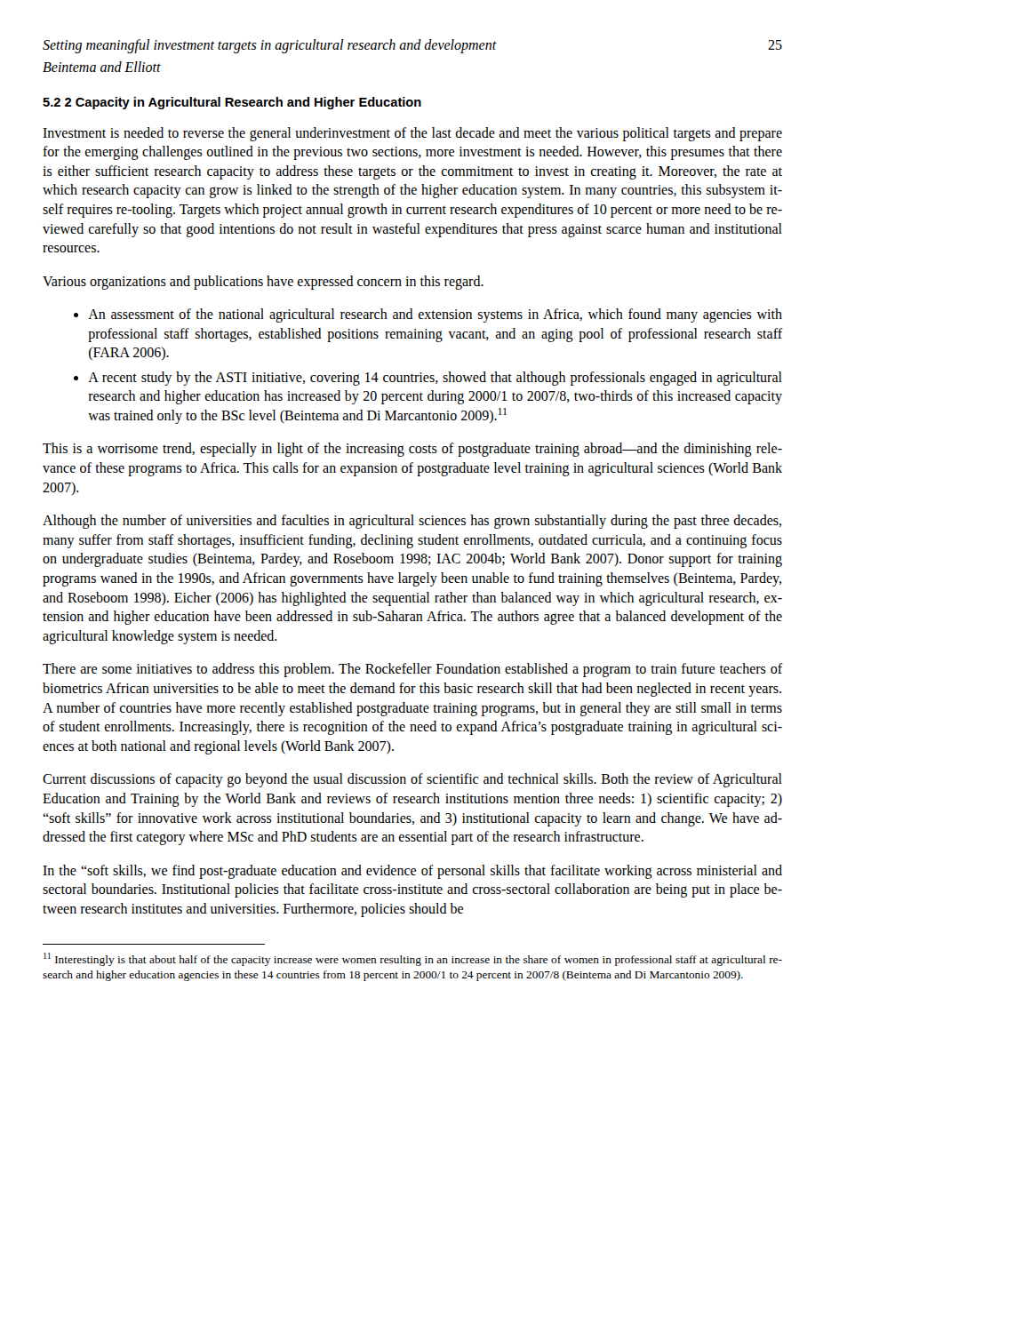Setting meaningful investment targets in agricultural research and development 25
Beintema and Elliott
5.2 2 Capacity in Agricultural Research and Higher Education
Investment is needed to reverse the general underinvestment of the last decade and meet the various political targets and prepare for the emerging challenges outlined in the previous two sections, more investment is needed. However, this presumes that there is either sufficient research capacity to address these targets or the commitment to invest in creating it. Moreover, the rate at which research capacity can grow is linked to the strength of the higher education system. In many countries, this subsystem itself requires re-tooling. Targets which project annual growth in current research expenditures of 10 percent or more need to be reviewed carefully so that good intentions do not result in wasteful expenditures that press against scarce human and institutional resources.
Various organizations and publications have expressed concern in this regard.
An assessment of the national agricultural research and extension systems in Africa, which found many agencies with professional staff shortages, established positions remaining vacant, and an aging pool of professional research staff (FARA 2006).
A recent study by the ASTI initiative, covering 14 countries, showed that although professionals engaged in agricultural research and higher education has increased by 20 percent during 2000/1 to 2007/8, two-thirds of this increased capacity was trained only to the BSc level (Beintema and Di Marcantonio 2009).11
This is a worrisome trend, especially in light of the increasing costs of postgraduate training abroad—and the diminishing relevance of these programs to Africa. This calls for an expansion of postgraduate level training in agricultural sciences (World Bank 2007).
Although the number of universities and faculties in agricultural sciences has grown substantially during the past three decades, many suffer from staff shortages, insufficient funding, declining student enrollments, outdated curricula, and a continuing focus on undergraduate studies (Beintema, Pardey, and Roseboom 1998; IAC 2004b; World Bank 2007). Donor support for training programs waned in the 1990s, and African governments have largely been unable to fund training themselves (Beintema, Pardey, and Roseboom 1998). Eicher (2006) has highlighted the sequential rather than balanced way in which agricultural research, extension and higher education have been addressed in sub-Saharan Africa. The authors agree that a balanced development of the agricultural knowledge system is needed.
There are some initiatives to address this problem. The Rockefeller Foundation established a program to train future teachers of biometrics African universities to be able to meet the demand for this basic research skill that had been neglected in recent years. A number of countries have more recently established postgraduate training programs, but in general they are still small in terms of student enrollments. Increasingly, there is recognition of the need to expand Africa’s postgraduate training in agricultural sciences at both national and regional levels (World Bank 2007).
Current discussions of capacity go beyond the usual discussion of scientific and technical skills. Both the review of Agricultural Education and Training by the World Bank and reviews of research institutions mention three needs: 1) scientific capacity; 2) “soft skills” for innovative work across institutional boundaries, and 3) institutional capacity to learn and change. We have addressed the first category where MSc and PhD students are an essential part of the research infrastructure.
In the “soft skills, we find post-graduate education and evidence of personal skills that facilitate working across ministerial and sectoral boundaries. Institutional policies that facilitate cross-institute and cross-sectoral collaboration are being put in place between research institutes and universities. Furthermore, policies should be
11 Interestingly is that about half of the capacity increase were women resulting in an increase in the share of women in professional staff at agricultural research and higher education agencies in these 14 countries from 18 percent in 2000/1 to 24 percent in 2007/8 (Beintema and Di Marcantonio 2009).